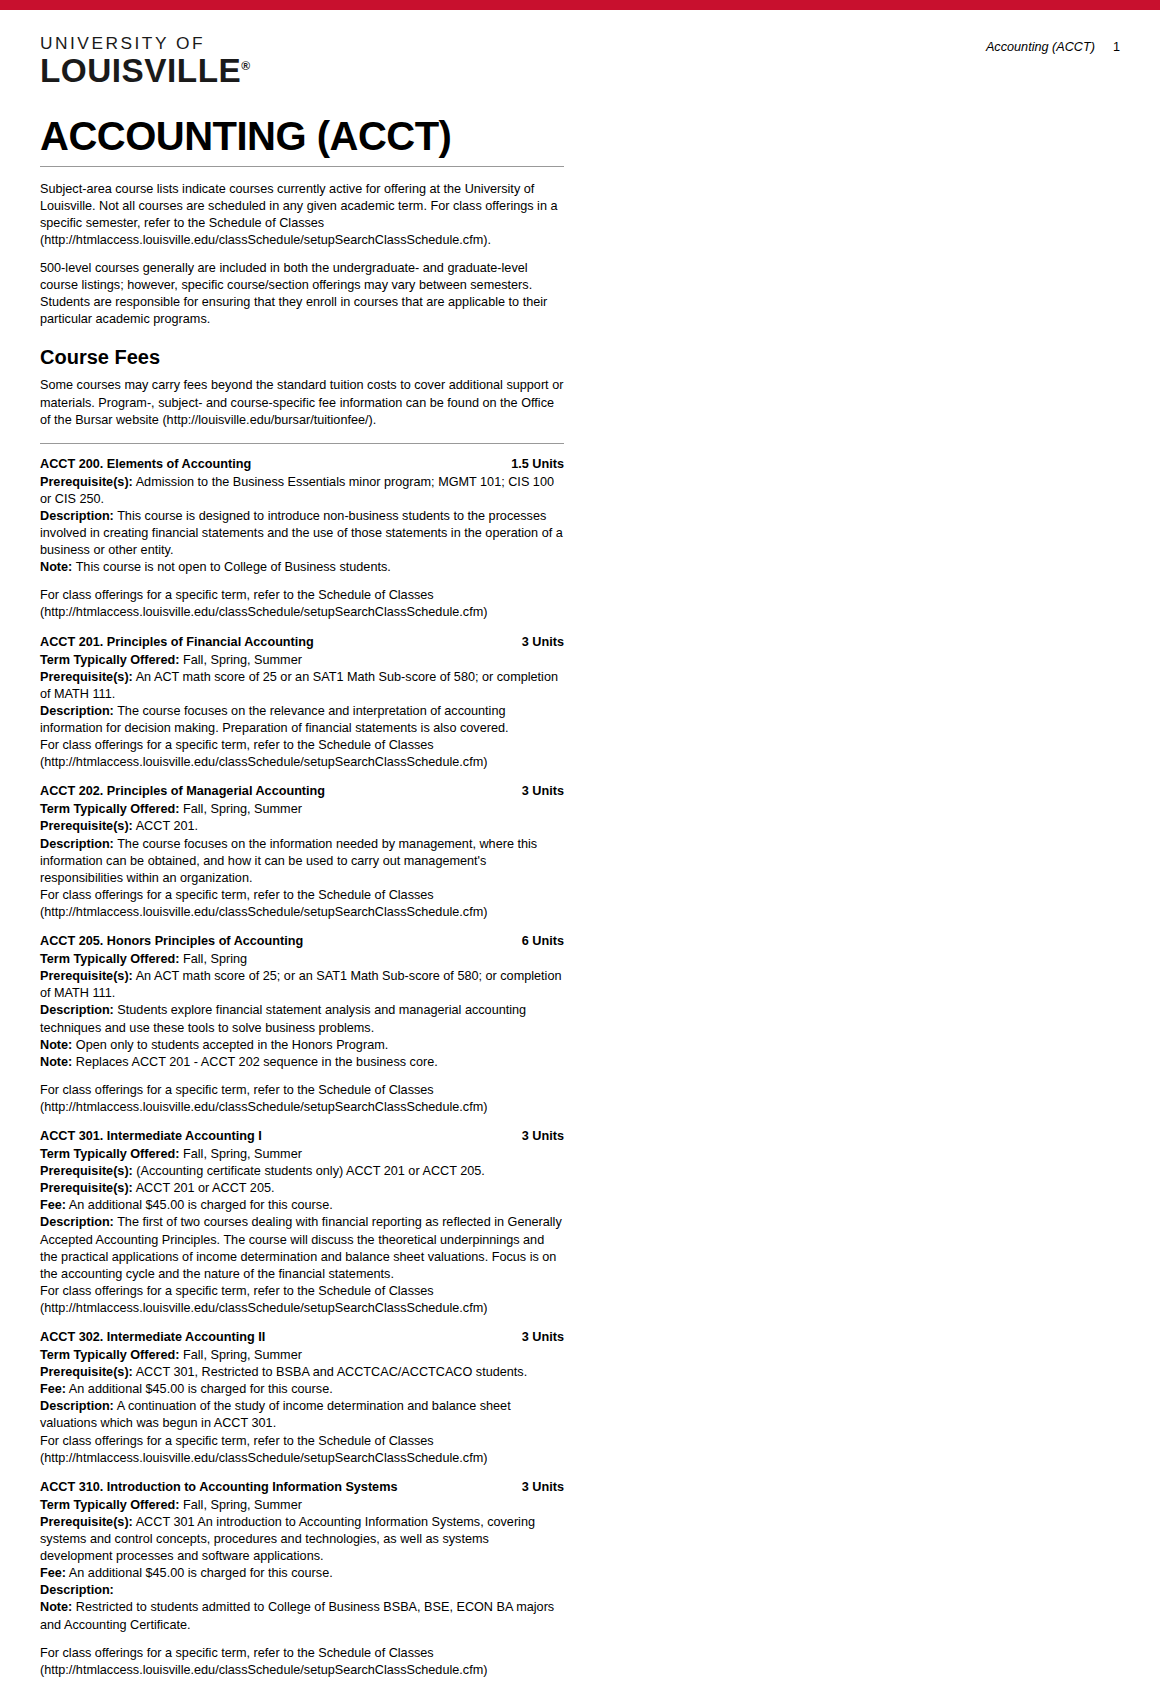UNIVERSITY OF
LOUISVILLE®
Accounting (ACCT)1
ACCOUNTING (ACCT)
Subject-area course lists indicate courses currently active for offering at the University of Louisville. Not all courses are scheduled in any given academic term. For class offerings in a specific semester, refer to the Schedule of Classes (http://htmlaccess.louisville.edu/classSchedule/setupSearchClassSchedule.cfm).
500-level courses generally are included in both the undergraduate- and graduate-level course listings; however, specific course/section offerings may vary between semesters. Students are responsible for ensuring that they enroll in courses that are applicable to their particular academic programs.
Course Fees
Some courses may carry fees beyond the standard tuition costs to cover additional support or materials. Program-, subject- and course-specific fee information can be found on the Office of the Bursar website (http://louisville.edu/bursar/tuitionfee/).
ACCT 200. Elements of Accounting 1.5 Units
Prerequisite(s): Admission to the Business Essentials minor program; MGMT 101; CIS 100 or CIS 250.
Description: This course is designed to introduce non-business students to the processes involved in creating financial statements and the use of those statements in the operation of a business or other entity.
Note: This course is not open to College of Business students.
For class offerings for a specific term, refer to the Schedule of Classes (http://htmlaccess.louisville.edu/classSchedule/setupSearchClassSchedule.cfm)
ACCT 201. Principles of Financial Accounting 3 Units
Term Typically Offered: Fall, Spring, Summer
Prerequisite(s): An ACT math score of 25 or an SAT1 Math Sub-score of 580; or completion of MATH 111.
Description: The course focuses on the relevance and interpretation of accounting information for decision making. Preparation of financial statements is also covered.
For class offerings for a specific term, refer to the Schedule of Classes (http://htmlaccess.louisville.edu/classSchedule/setupSearchClassSchedule.cfm)
ACCT 202. Principles of Managerial Accounting 3 Units
Term Typically Offered: Fall, Spring, Summer
Prerequisite(s): ACCT 201.
Description: The course focuses on the information needed by management, where this information can be obtained, and how it can be used to carry out management's responsibilities within an organization.
For class offerings for a specific term, refer to the Schedule of Classes (http://htmlaccess.louisville.edu/classSchedule/setupSearchClassSchedule.cfm)
ACCT 205. Honors Principles of Accounting 6 Units
Term Typically Offered: Fall, Spring
Prerequisite(s): An ACT math score of 25; or an SAT1 Math Sub-score of 580; or completion of MATH 111.
Description: Students explore financial statement analysis and managerial accounting techniques and use these tools to solve business problems.
Note: Open only to students accepted in the Honors Program.
Note: Replaces ACCT 201 - ACCT 202 sequence in the business core.
For class offerings for a specific term, refer to the Schedule of Classes (http://htmlaccess.louisville.edu/classSchedule/setupSearchClassSchedule.cfm)
ACCT 301. Intermediate Accounting I 3 Units
Term Typically Offered: Fall, Spring, Summer
Prerequisite(s): (Accounting certificate students only) ACCT 201 or ACCT 205.
Prerequisite(s): ACCT 201 or ACCT 205.
Fee: An additional $45.00 is charged for this course.
Description: The first of two courses dealing with financial reporting as reflected in Generally Accepted Accounting Principles. The course will discuss the theoretical underpinnings and the practical applications of income determination and balance sheet valuations. Focus is on the accounting cycle and the nature of the financial statements.
For class offerings for a specific term, refer to the Schedule of Classes (http://htmlaccess.louisville.edu/classSchedule/setupSearchClassSchedule.cfm)
ACCT 302. Intermediate Accounting II 3 Units
Term Typically Offered: Fall, Spring, Summer
Prerequisite(s): ACCT 301, Restricted to BSBA and ACCTCAC/ACCTCACO students.
Fee: An additional $45.00 is charged for this course.
Description: A continuation of the study of income determination and balance sheet valuations which was begun in ACCT 301.
For class offerings for a specific term, refer to the Schedule of Classes (http://htmlaccess.louisville.edu/classSchedule/setupSearchClassSchedule.cfm)
ACCT 310. Introduction to Accounting Information Systems 3 Units
Term Typically Offered: Fall, Spring, Summer
Prerequisite(s): ACCT 301 An introduction to Accounting Information Systems, covering systems and control concepts, procedures and technologies, as well as systems development processes and software applications.
Fee: An additional $45.00 is charged for this course.
Description:
Note: Restricted to students admitted to College of Business BSBA, BSE, ECON BA majors and Accounting Certificate.
For class offerings for a specific term, refer to the Schedule of Classes (http://htmlaccess.louisville.edu/classSchedule/setupSearchClassSchedule.cfm)